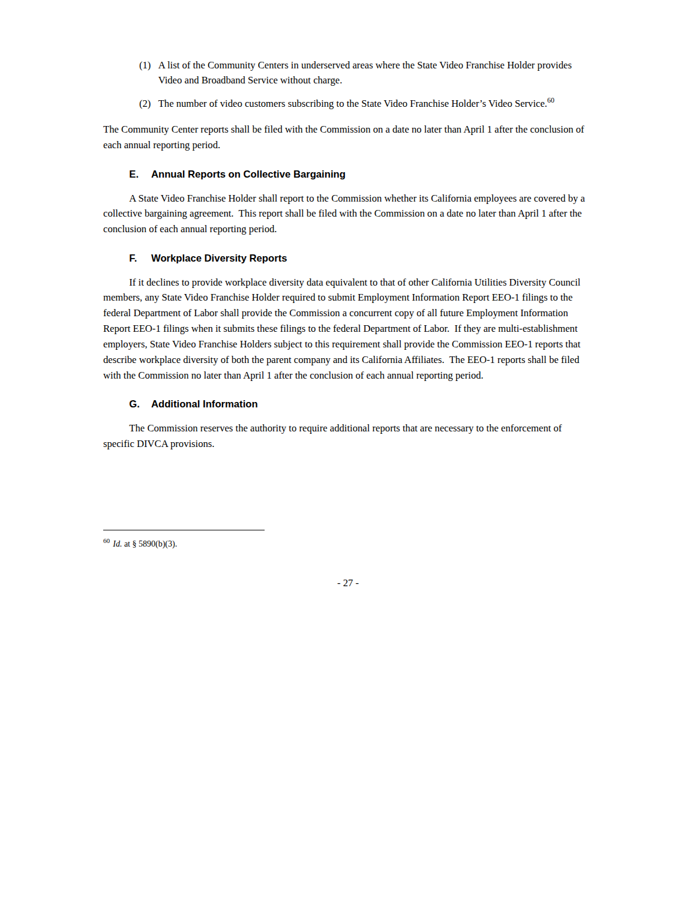(1) A list of the Community Centers in underserved areas where the State Video Franchise Holder provides Video and Broadband Service without charge.
(2) The number of video customers subscribing to the State Video Franchise Holder’s Video Service.60
The Community Center reports shall be filed with the Commission on a date no later than April 1 after the conclusion of each annual reporting period.
E. Annual Reports on Collective Bargaining
A State Video Franchise Holder shall report to the Commission whether its California employees are covered by a collective bargaining agreement. This report shall be filed with the Commission on a date no later than April 1 after the conclusion of each annual reporting period.
F. Workplace Diversity Reports
If it declines to provide workplace diversity data equivalent to that of other California Utilities Diversity Council members, any State Video Franchise Holder required to submit Employment Information Report EEO-1 filings to the federal Department of Labor shall provide the Commission a concurrent copy of all future Employment Information Report EEO-1 filings when it submits these filings to the federal Department of Labor. If they are multi-establishment employers, State Video Franchise Holders subject to this requirement shall provide the Commission EEO-1 reports that describe workplace diversity of both the parent company and its California Affiliates. The EEO-1 reports shall be filed with the Commission no later than April 1 after the conclusion of each annual reporting period.
G. Additional Information
The Commission reserves the authority to require additional reports that are necessary to the enforcement of specific DIVCA provisions.
60 Id. at § 5890(b)(3).
- 27 -